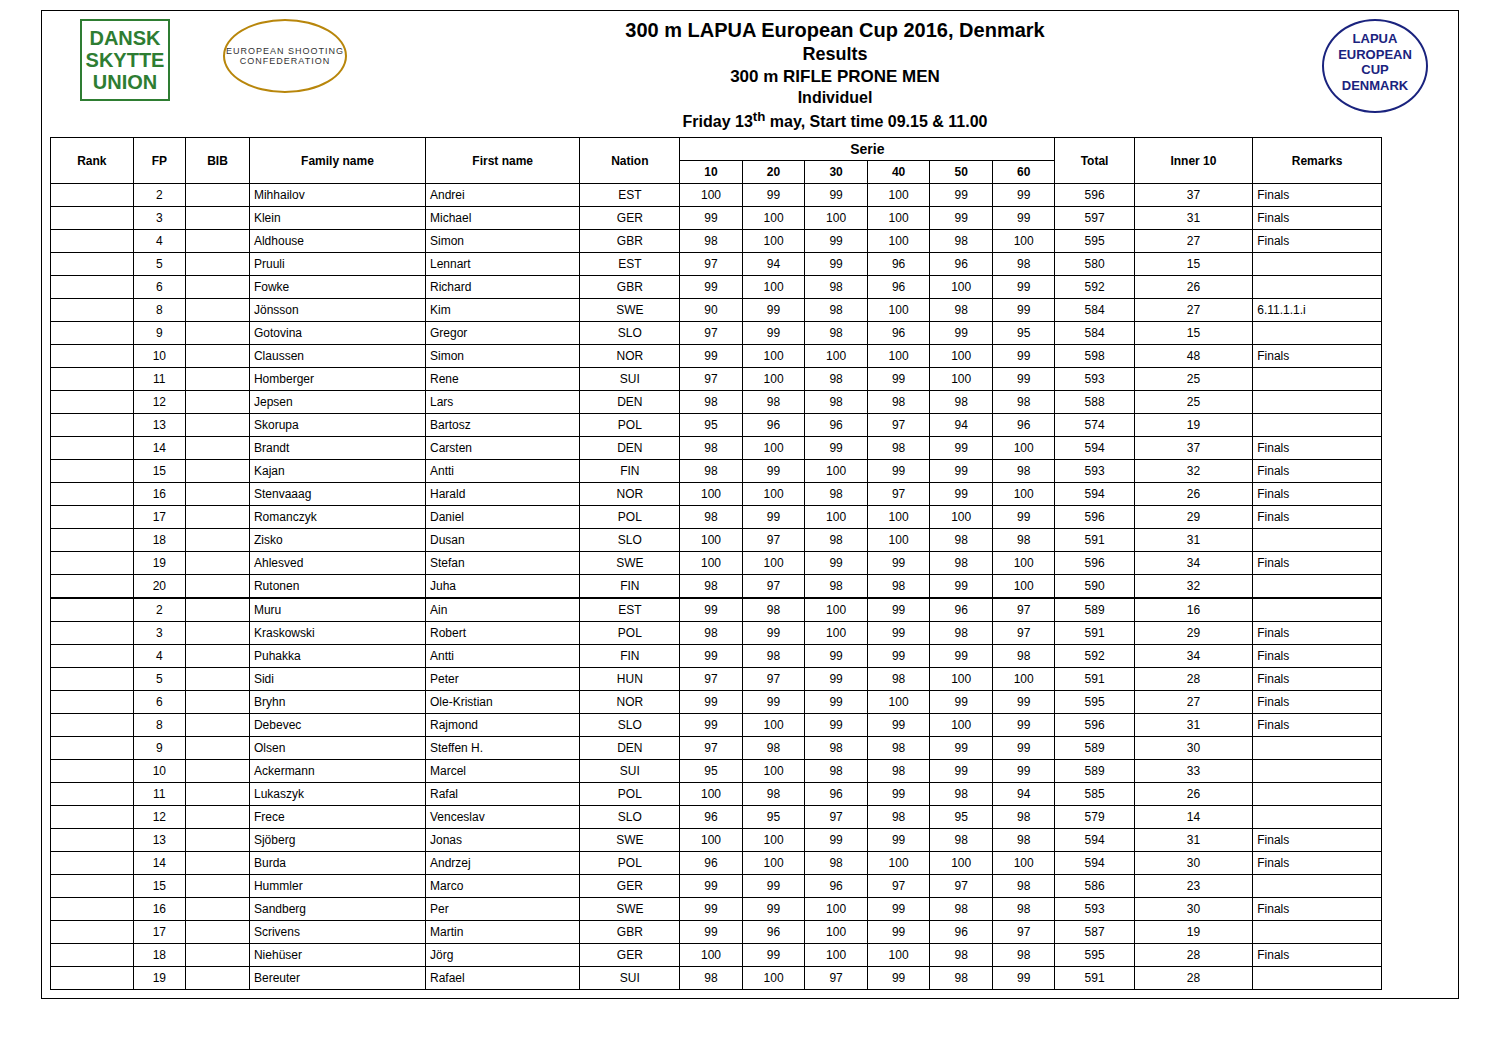DANSK
SKYTTE
UNION
EUROPEAN SHOOTING CONFEDERATION
300 m LAPUA European Cup 2016, Denmark
Results
300 m RIFLE PRONE MEN
Individuel
Friday 13th may, Start time 09.15 & 11.00
LAPUA
EUROPEAN
CUP
DENMARK
| Rank | FP | BIB | Family name | First name | Nation | Serie | Total | Inner 10 | Remarks | |
| --- | --- | --- | --- | --- | --- | --- | --- | --- | --- | --- |
| 10 | 20 | 30 | 40 | 50 | 60 |
| | 2 | | Mihhailov | Andrei | EST | 100 | 99 | 99 | 100 | 99 | 99 | 596 | 37 | Finals | |
| | 3 | | Klein | Michael | GER | 99 | 100 | 100 | 100 | 99 | 99 | 597 | 31 | Finals | |
| | 4 | | Aldhouse | Simon | GBR | 98 | 100 | 99 | 100 | 98 | 100 | 595 | 27 | Finals | |
| | 5 | | Pruuli | Lennart | EST | 97 | 94 | 99 | 96 | 96 | 98 | 580 | 15 | | |
| | 6 | | Fowke | Richard | GBR | 99 | 100 | 98 | 96 | 100 | 99 | 592 | 26 | | |
| | 8 | | Jönsson | Kim | SWE | 90 | 99 | 98 | 100 | 98 | 99 | 584 | 27 | 6.11.1.1.i | |
| | 9 | | Gotovina | Gregor | SLO | 97 | 99 | 98 | 96 | 99 | 95 | 584 | 15 | | |
| | 10 | | Claussen | Simon | NOR | 99 | 100 | 100 | 100 | 100 | 99 | 598 | 48 | Finals | |
| | 11 | | Homberger | Rene | SUI | 97 | 100 | 98 | 99 | 100 | 99 | 593 | 25 | | |
| | 12 | | Jepsen | Lars | DEN | 98 | 98 | 98 | 98 | 98 | 98 | 588 | 25 | | |
| | 13 | | Skorupa | Bartosz | POL | 95 | 96 | 96 | 97 | 94 | 96 | 574 | 19 | | |
| | 14 | | Brandt | Carsten | DEN | 98 | 100 | 99 | 98 | 99 | 100 | 594 | 37 | Finals | |
| | 15 | | Kajan | Antti | FIN | 98 | 99 | 100 | 99 | 99 | 98 | 593 | 32 | Finals | |
| | 16 | | Stenvaaag | Harald | NOR | 100 | 100 | 98 | 97 | 99 | 100 | 594 | 26 | Finals | |
| | 17 | | Romanczyk | Daniel | POL | 98 | 99 | 100 | 100 | 100 | 99 | 596 | 29 | Finals | |
| | 18 | | Zisko | Dusan | SLO | 100 | 97 | 98 | 100 | 98 | 98 | 591 | 31 | | |
| | 19 | | Ahlesved | Stefan | SWE | 100 | 100 | 99 | 99 | 98 | 100 | 596 | 34 | Finals | |
| | 20 | | Rutonen | Juha | FIN | 98 | 97 | 98 | 98 | 99 | 100 | 590 | 32 | | |
| | 2 | | Muru | Ain | EST | 99 | 98 | 100 | 99 | 96 | 97 | 589 | 16 | | |
| | 3 | | Kraskowski | Robert | POL | 98 | 99 | 100 | 99 | 98 | 97 | 591 | 29 | Finals | |
| | 4 | | Puhakka | Antti | FIN | 99 | 98 | 99 | 99 | 99 | 98 | 592 | 34 | Finals | |
| | 5 | | Sidi | Peter | HUN | 97 | 97 | 99 | 98 | 100 | 100 | 591 | 28 | Finals | |
| | 6 | | Bryhn | Ole-Kristian | NOR | 99 | 99 | 99 | 100 | 99 | 99 | 595 | 27 | Finals | |
| | 8 | | Debevec | Rajmond | SLO | 99 | 100 | 99 | 99 | 100 | 99 | 596 | 31 | Finals | |
| | 9 | | Olsen | Steffen H. | DEN | 97 | 98 | 98 | 98 | 99 | 99 | 589 | 30 | | |
| | 10 | | Ackermann | Marcel | SUI | 95 | 100 | 98 | 98 | 99 | 99 | 589 | 33 | | |
| | 11 | | Lukaszyk | Rafal | POL | 100 | 98 | 96 | 99 | 98 | 94 | 585 | 26 | | |
| | 12 | | Frece | Venceslav | SLO | 96 | 95 | 97 | 98 | 95 | 98 | 579 | 14 | | |
| | 13 | | Sjöberg | Jonas | SWE | 100 | 100 | 99 | 99 | 98 | 98 | 594 | 31 | Finals | |
| | 14 | | Burda | Andrzej | POL | 96 | 100 | 98 | 100 | 100 | 100 | 594 | 30 | Finals | |
| | 15 | | Hummler | Marco | GER | 99 | 99 | 96 | 97 | 97 | 98 | 586 | 23 | | |
| | 16 | | Sandberg | Per | SWE | 99 | 99 | 100 | 99 | 98 | 98 | 593 | 30 | Finals | |
| | 17 | | Scrivens | Martin | GBR | 99 | 96 | 100 | 99 | 96 | 97 | 587 | 19 | | |
| | 18 | | Niehüser | Jörg | GER | 100 | 99 | 100 | 100 | 98 | 98 | 595 | 28 | Finals | |
| | 19 | | Bereuter | Rafael | SUI | 98 | 100 | 97 | 99 | 98 | 99 | 591 | 28 | | |